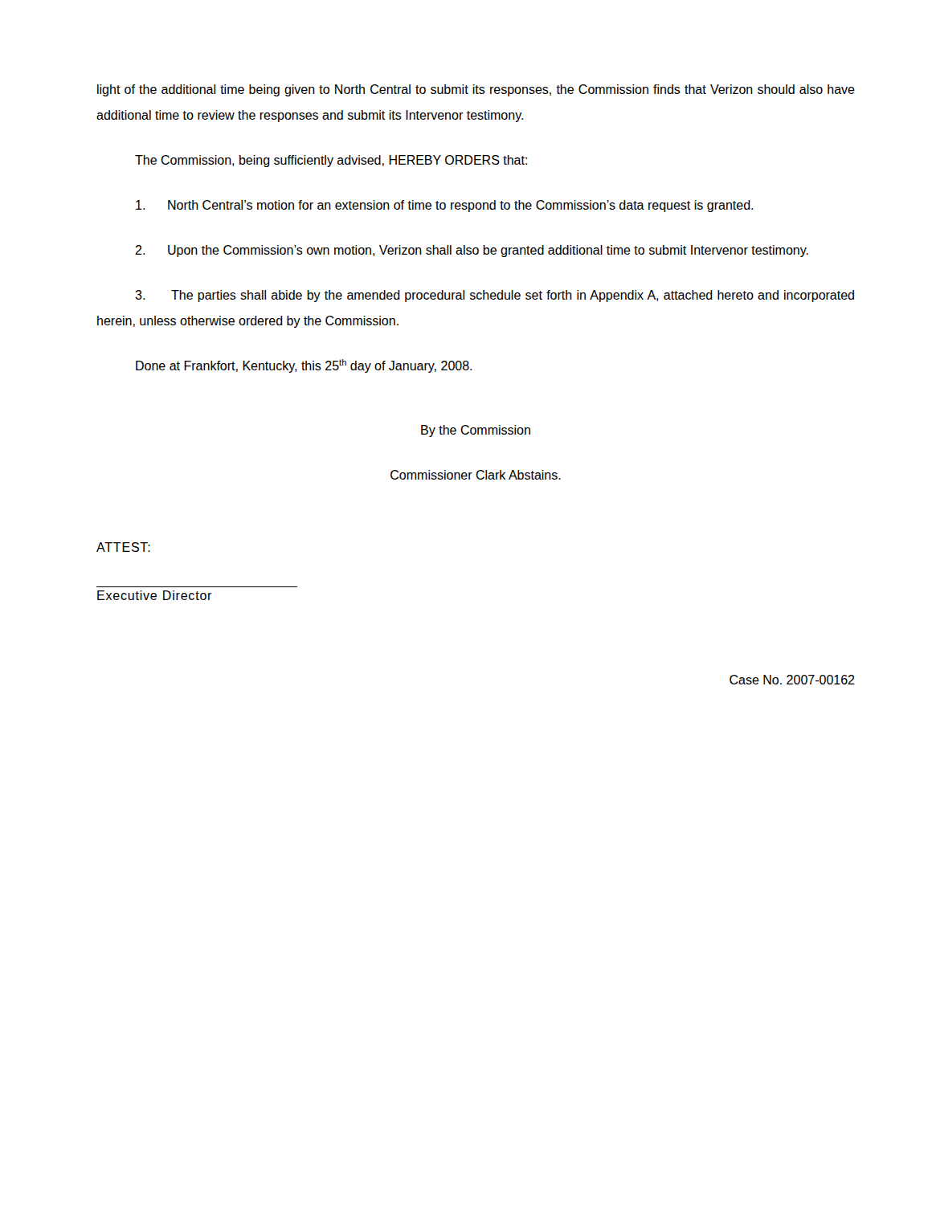light of the additional time being given to North Central to submit its responses, the Commission finds that Verizon should also have additional time to review the responses and submit its Intervenor testimony.
The Commission, being sufficiently advised, HEREBY ORDERS that:
1. North Central’s motion for an extension of time to respond to the Commission’s data request is granted.
2. Upon the Commission’s own motion, Verizon shall also be granted additional time to submit Intervenor testimony.
3. The parties shall abide by the amended procedural schedule set forth in Appendix A, attached hereto and incorporated herein, unless otherwise ordered by the Commission.
Done at Frankfort, Kentucky, this 25th day of January, 2008.
By the Commission
Commissioner Clark Abstains.
ATTEST: Executive Director
Case No. 2007-00162